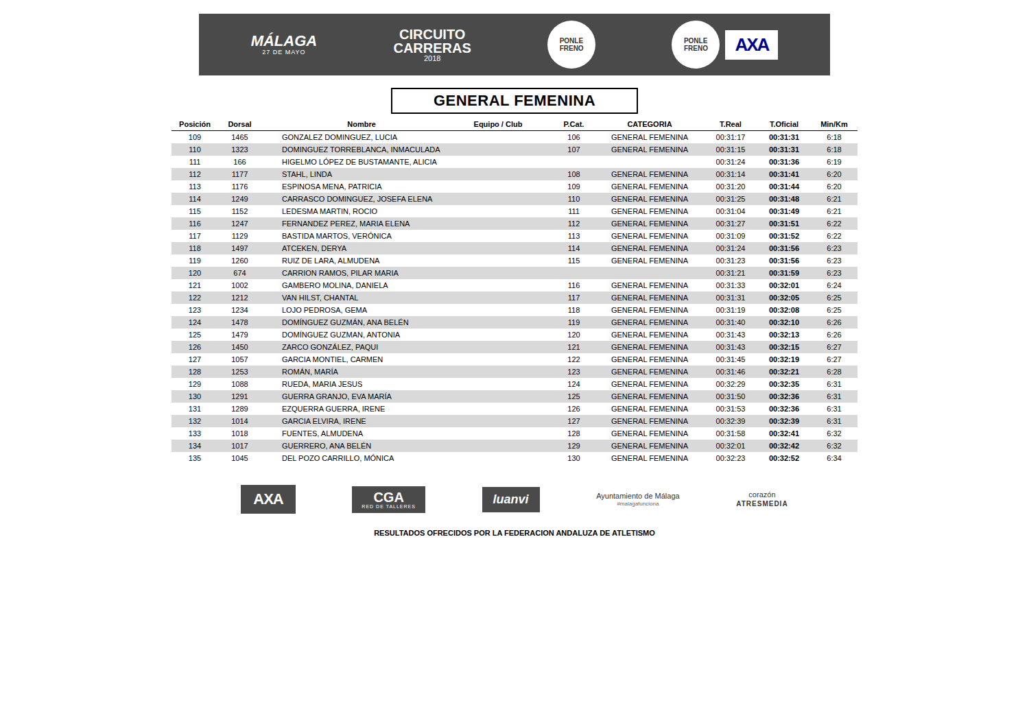MÁLAGA
27 DE MAYO
CIRCUITO
CARRERAS
2018
PONLE
FRENO
PONLE
FRENO
AXA
GENERAL FEMENINA
| Posición | Dorsal | Nombre | Equipo / Club | P.Cat. | CATEGORIA | T.Real | T.Oficial | Min/Km |
| --- | --- | --- | --- | --- | --- | --- | --- | --- |
| 109 | 1465 | GONZALEZ DOMINGUEZ, LUCIA | | 106 | GENERAL FEMENINA | 00:31:17 | 00:31:31 | 6:18 |
| 110 | 1323 | DOMINGUEZ TORREBLANCA, INMACULADA | | 107 | GENERAL FEMENINA | 00:31:15 | 00:31:31 | 6:18 |
| 111 | 166 | HIGELMO LÓPEZ DE BUSTAMANTE, ALICIA | | | | 00:31:24 | 00:31:36 | 6:19 |
| 112 | 1177 | STAHL, LINDA | | 108 | GENERAL FEMENINA | 00:31:14 | 00:31:41 | 6:20 |
| 113 | 1176 | ESPINOSA MENA, PATRICIA | | 109 | GENERAL FEMENINA | 00:31:20 | 00:31:44 | 6:20 |
| 114 | 1249 | CARRASCO DOMINGUEZ, JOSEFA ELENA | | 110 | GENERAL FEMENINA | 00:31:25 | 00:31:48 | 6:21 |
| 115 | 1152 | LEDESMA MARTIN, ROCIO | | 111 | GENERAL FEMENINA | 00:31:04 | 00:31:49 | 6:21 |
| 116 | 1247 | FERNANDEZ PEREZ, MARIA ELENA | | 112 | GENERAL FEMENINA | 00:31:27 | 00:31:51 | 6:22 |
| 117 | 1129 | BASTIDA MARTOS, VERÓNICA | | 113 | GENERAL FEMENINA | 00:31:09 | 00:31:52 | 6:22 |
| 118 | 1497 | ATCEKEN, DERYA | | 114 | GENERAL FEMENINA | 00:31:24 | 00:31:56 | 6:23 |
| 119 | 1260 | RUIZ DE LARA, ALMUDENA | | 115 | GENERAL FEMENINA | 00:31:23 | 00:31:56 | 6:23 |
| 120 | 674 | CARRION RAMOS, PILAR MARIA | | | | 00:31:21 | 00:31:59 | 6:23 |
| 121 | 1002 | GAMBERO MOLINA, DANIELA | | 116 | GENERAL FEMENINA | 00:31:33 | 00:32:01 | 6:24 |
| 122 | 1212 | VAN HILST, CHANTAL | | 117 | GENERAL FEMENINA | 00:31:31 | 00:32:05 | 6:25 |
| 123 | 1234 | LOJO PEDROSA, GEMA | | 118 | GENERAL FEMENINA | 00:31:19 | 00:32:08 | 6:25 |
| 124 | 1478 | DOMÍNGUEZ GUZMÁN, ANA BELÉN | | 119 | GENERAL FEMENINA | 00:31:40 | 00:32:10 | 6:26 |
| 125 | 1479 | DOMÍNGUEZ GUZMAN, ANTONIA | | 120 | GENERAL FEMENINA | 00:31:43 | 00:32:13 | 6:26 |
| 126 | 1450 | ZARCO GONZÁLEZ, PAQUI | | 121 | GENERAL FEMENINA | 00:31:43 | 00:32:15 | 6:27 |
| 127 | 1057 | GARCIA MONTIEL, CARMEN | | 122 | GENERAL FEMENINA | 00:31:45 | 00:32:19 | 6:27 |
| 128 | 1253 | ROMÁN, MARÍA | | 123 | GENERAL FEMENINA | 00:31:46 | 00:32:21 | 6:28 |
| 129 | 1088 | RUEDA, MARIA JESUS | | 124 | GENERAL FEMENINA | 00:32:29 | 00:32:35 | 6:31 |
| 130 | 1291 | GUERRA GRANJO, EVA MARÍA | | 125 | GENERAL FEMENINA | 00:31:50 | 00:32:36 | 6:31 |
| 131 | 1289 | EZQUERRA GUERRA, IRENE | | 126 | GENERAL FEMENINA | 00:31:53 | 00:32:36 | 6:31 |
| 132 | 1014 | GARCIA ELVIRA, IRENE | | 127 | GENERAL FEMENINA | 00:32:39 | 00:32:39 | 6:31 |
| 133 | 1018 | FUENTES, ALMUDENA | | 128 | GENERAL FEMENINA | 00:31:58 | 00:32:41 | 6:32 |
| 134 | 1017 | GUERRERO, ANA BELÉN | | 129 | GENERAL FEMENINA | 00:32:01 | 00:32:42 | 6:32 |
| 135 | 1045 | DEL POZO CARRILLO, MÓNICA | | 130 | GENERAL FEMENINA | 00:32:23 | 00:32:52 | 6:34 |
AXA
CGA
RED DE TALLERES
luanvi
Ayuntamiento de Málaga
#malagafunciona
corazón
ATRESMEDIA
RESULTADOS OFRECIDOS POR LA FEDERACION ANDALUZA DE ATLETISMO